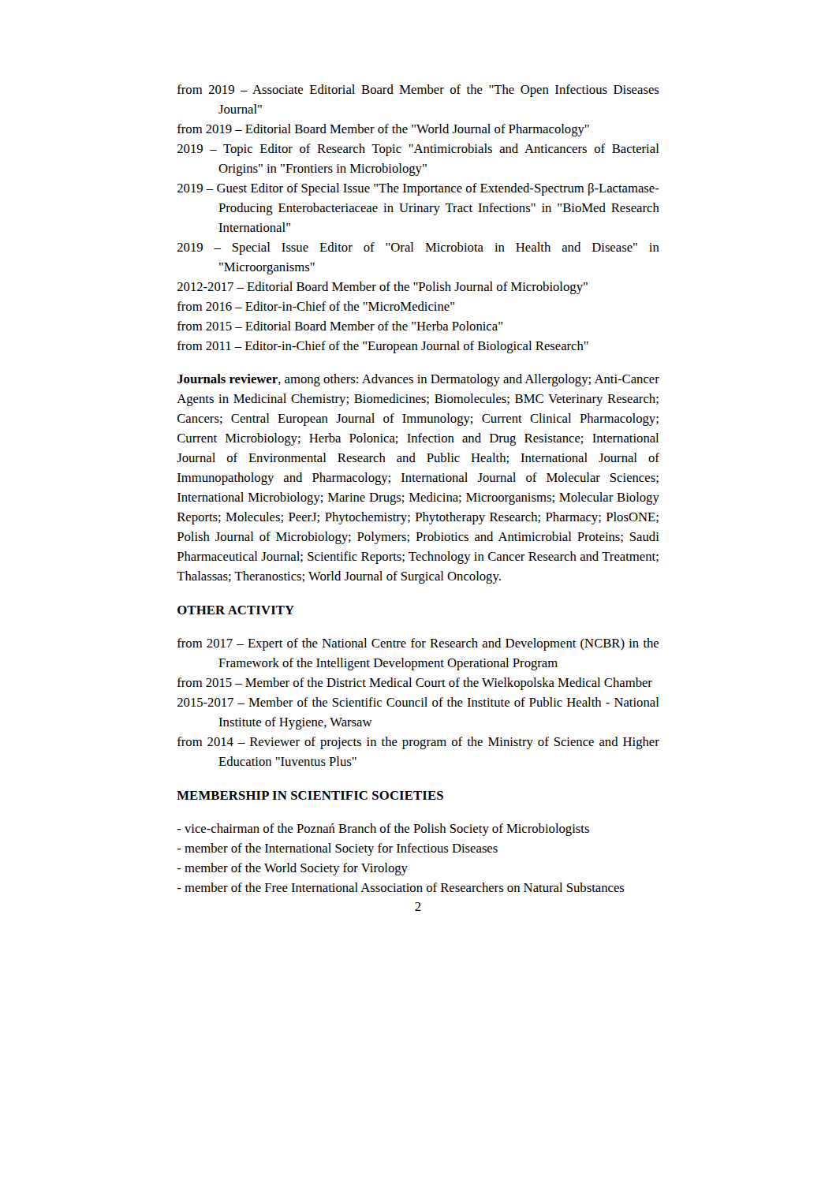from 2019 – Associate Editorial Board Member of the "The Open Infectious Diseases Journal"
from 2019 – Editorial Board Member of the "World Journal of Pharmacology"
2019 – Topic Editor of Research Topic "Antimicrobials and Anticancers of Bacterial Origins" in "Frontiers in Microbiology"
2019 – Guest Editor of Special Issue "The Importance of Extended-Spectrum β-Lactamase-Producing Enterobacteriaceae in Urinary Tract Infections" in "BioMed Research International"
2019 – Special Issue Editor of "Oral Microbiota in Health and Disease" in "Microorganisms"
2012-2017 – Editorial Board Member of the "Polish Journal of Microbiology"
from 2016 – Editor-in-Chief of the "MicroMedicine"
from 2015 – Editorial Board Member of the "Herba Polonica"
from 2011 – Editor-in-Chief of the "European Journal of Biological Research"
Journals reviewer, among others: Advances in Dermatology and Allergology; Anti-Cancer Agents in Medicinal Chemistry; Biomedicines; Biomolecules; BMC Veterinary Research; Cancers; Central European Journal of Immunology; Current Clinical Pharmacology; Current Microbiology; Herba Polonica; Infection and Drug Resistance; International Journal of Environmental Research and Public Health; International Journal of Immunopathology and Pharmacology; International Journal of Molecular Sciences; International Microbiology; Marine Drugs; Medicina; Microorganisms; Molecular Biology Reports; Molecules; PeerJ; Phytochemistry; Phytotherapy Research; Pharmacy; PlosONE; Polish Journal of Microbiology; Polymers; Probiotics and Antimicrobial Proteins; Saudi Pharmaceutical Journal; Scientific Reports; Technology in Cancer Research and Treatment; Thalassas; Theranostics; World Journal of Surgical Oncology.
OTHER ACTIVITY
from 2017 – Expert of the National Centre for Research and Development (NCBR) in the Framework of the Intelligent Development Operational Program
from 2015 – Member of the District Medical Court of the Wielkopolska Medical Chamber
2015-2017 – Member of the Scientific Council of the Institute of Public Health - National Institute of Hygiene, Warsaw
from 2014 – Reviewer of projects in the program of the Ministry of Science and Higher Education "Iuventus Plus"
MEMBERSHIP IN SCIENTIFIC SOCIETIES
- vice-chairman of the Poznań Branch of the Polish Society of Microbiologists
- member of the International Society for Infectious Diseases
- member of the World Society for Virology
- member of the Free International Association of Researchers on Natural Substances
2